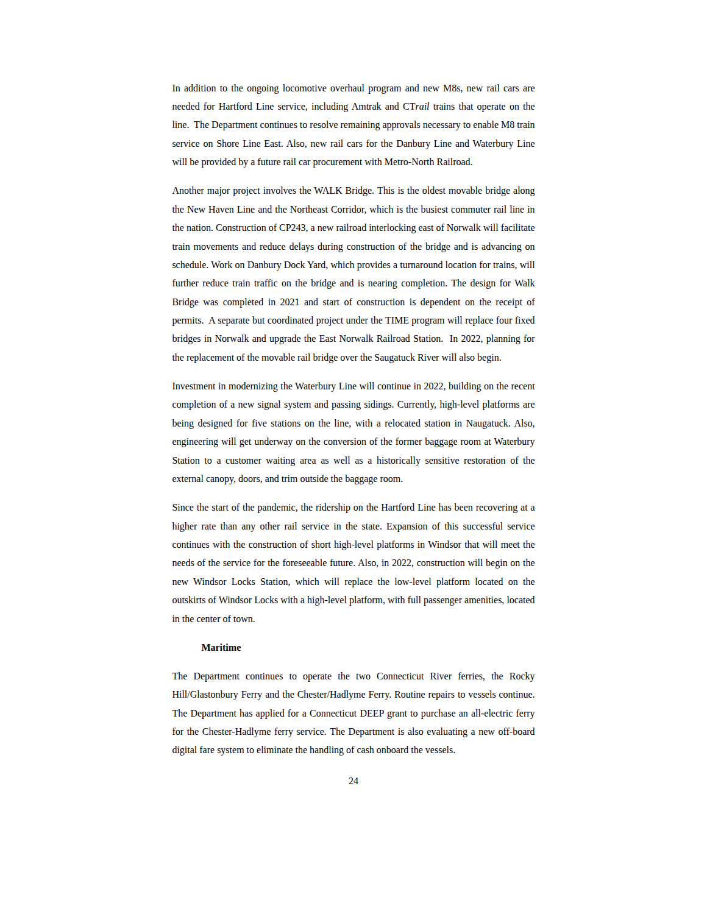In addition to the ongoing locomotive overhaul program and new M8s, new rail cars are needed for Hartford Line service, including Amtrak and CTrail trains that operate on the line. The Department continues to resolve remaining approvals necessary to enable M8 train service on Shore Line East. Also, new rail cars for the Danbury Line and Waterbury Line will be provided by a future rail car procurement with Metro-North Railroad.
Another major project involves the WALK Bridge. This is the oldest movable bridge along the New Haven Line and the Northeast Corridor, which is the busiest commuter rail line in the nation. Construction of CP243, a new railroad interlocking east of Norwalk will facilitate train movements and reduce delays during construction of the bridge and is advancing on schedule. Work on Danbury Dock Yard, which provides a turnaround location for trains, will further reduce train traffic on the bridge and is nearing completion. The design for Walk Bridge was completed in 2021 and start of construction is dependent on the receipt of permits. A separate but coordinated project under the TIME program will replace four fixed bridges in Norwalk and upgrade the East Norwalk Railroad Station. In 2022, planning for the replacement of the movable rail bridge over the Saugatuck River will also begin.
Investment in modernizing the Waterbury Line will continue in 2022, building on the recent completion of a new signal system and passing sidings. Currently, high-level platforms are being designed for five stations on the line, with a relocated station in Naugatuck. Also, engineering will get underway on the conversion of the former baggage room at Waterbury Station to a customer waiting area as well as a historically sensitive restoration of the external canopy, doors, and trim outside the baggage room.
Since the start of the pandemic, the ridership on the Hartford Line has been recovering at a higher rate than any other rail service in the state. Expansion of this successful service continues with the construction of short high-level platforms in Windsor that will meet the needs of the service for the foreseeable future. Also, in 2022, construction will begin on the new Windsor Locks Station, which will replace the low-level platform located on the outskirts of Windsor Locks with a high-level platform, with full passenger amenities, located in the center of town.
Maritime
The Department continues to operate the two Connecticut River ferries, the Rocky Hill/Glastonbury Ferry and the Chester/Hadlyme Ferry. Routine repairs to vessels continue. The Department has applied for a Connecticut DEEP grant to purchase an all-electric ferry for the Chester-Hadlyme ferry service. The Department is also evaluating a new off-board digital fare system to eliminate the handling of cash onboard the vessels.
24